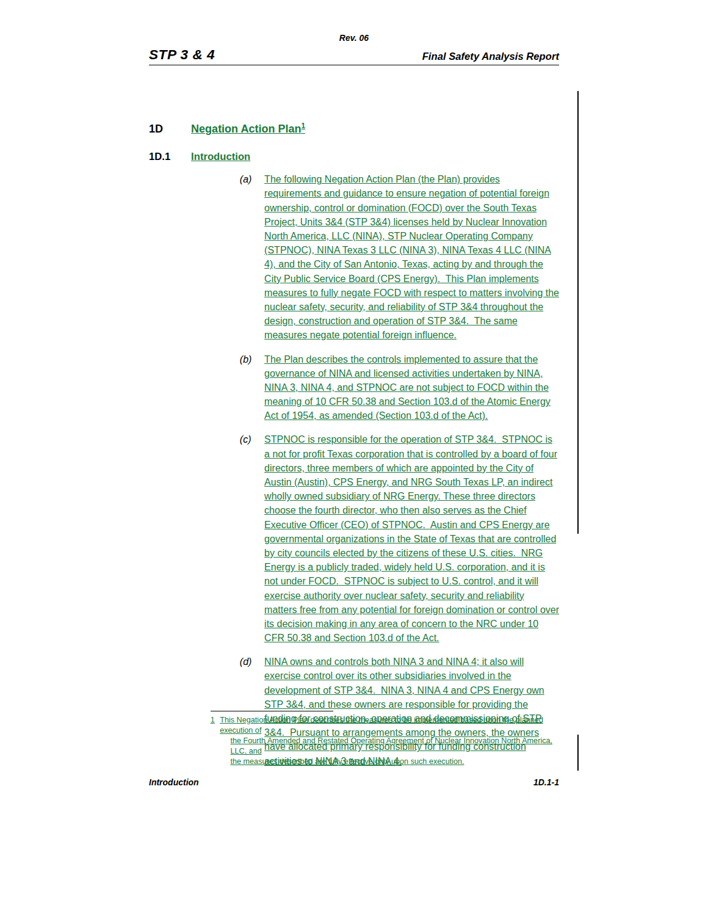Rev. 06
STP 3 & 4
Final Safety Analysis Report
1D Negation Action Plan1
1D.1 Introduction
(a)
The following Negation Action Plan (the Plan) provides requirements and guidance to ensure negation of potential foreign ownership, control or domination (FOCD) over the South Texas Project, Units 3&4 (STP 3&4) licenses held by Nuclear Innovation North America, LLC (NINA), STP Nuclear Operating Company (STPNOC), NINA Texas 3 LLC (NINA 3), NINA Texas 4 LLC (NINA 4), and the City of San Antonio, Texas, acting by and through the City Public Service Board (CPS Energy). This Plan implements measures to fully negate FOCD with respect to matters involving the nuclear safety, security, and reliability of STP 3&4 throughout the design, construction and operation of STP 3&4. The same measures negate potential foreign influence.
(b)
The Plan describes the controls implemented to assure that the governance of NINA and licensed activities undertaken by NINA, NINA 3, NINA 4, and STPNOC are not subject to FOCD within the meaning of 10 CFR 50.38 and Section 103.d of the Atomic Energy Act of 1954, as amended (Section 103.d of the Act).
(c)
STPNOC is responsible for the operation of STP 3&4. STPNOC is a not for profit Texas corporation that is controlled by a board of four directors, three members of which are appointed by the City of Austin (Austin), CPS Energy, and NRG South Texas LP, an indirect wholly owned subsidiary of NRG Energy. These three directors choose the fourth director, who then also serves as the Chief Executive Officer (CEO) of STPNOC. Austin and CPS Energy are governmental organizations in the State of Texas that are controlled by city councils elected by the citizens of these U.S. cities. NRG Energy is a publicly traded, widely held U.S. corporation, and it is not under FOCD. STPNOC is subject to U.S. control, and it will exercise authority over nuclear safety, security and reliability matters free from any potential for foreign domination or control over its decision making in any area of concern to the NRC under 10 CFR 50.38 and Section 103.d of the Act.
(d)
NINA owns and controls both NINA 3 and NINA 4; it also will exercise control over its other subsidiaries involved in the development of STP 3&4. NINA 3, NINA 4 and CPS Energy own STP 3&4, and these owners are responsible for providing the funding for construction, operation and decommissioning of STP 3&4. Pursuant to arrangements among the owners, the owners have allocated primary responsibility for funding construction activities to NINA 3 and NINA 4.
1
This Negation Action Plan describes the measures to be implemented based upon the planned execution of the Fourth Amended and Restated Operating Agreement of Nuclear Innovation North America, LLC, and the measures described are fully effective only upon such execution.
Introduction
1D.1-1